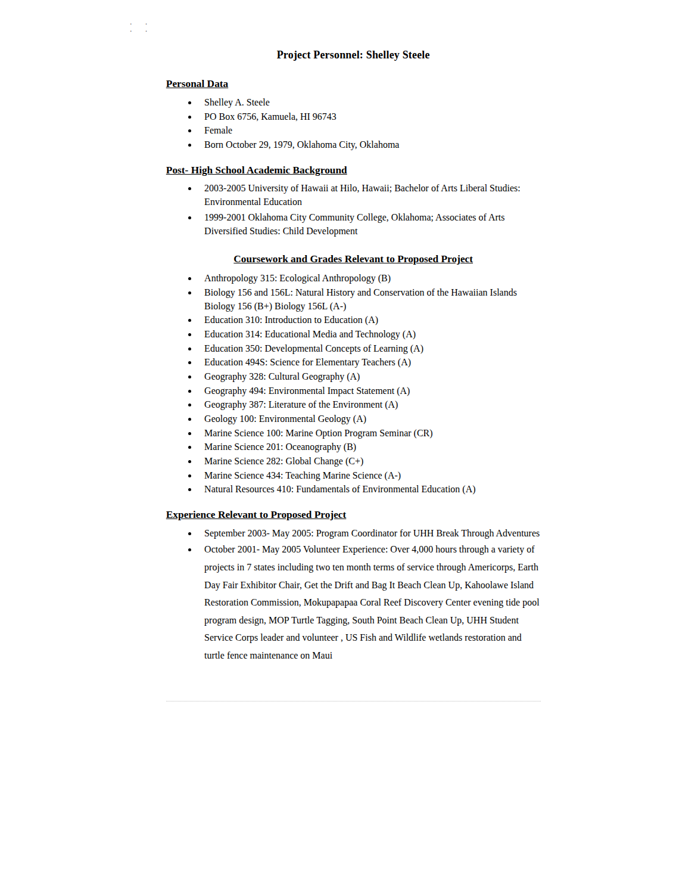. . . .
Project Personnel: Shelley Steele
Personal Data
Shelley A. Steele
PO Box 6756, Kamuela, HI 96743
Female
Born October 29, 1979, Oklahoma City, Oklahoma
Post- High School Academic Background
2003-2005 University of Hawaii at Hilo, Hawaii; Bachelor of Arts Liberal Studies: Environmental Education
1999-2001 Oklahoma City Community College, Oklahoma; Associates of Arts Diversified Studies: Child Development
Coursework and Grades Relevant to Proposed Project
Anthropology 315: Ecological Anthropology (B)
Biology 156 and 156L: Natural History and Conservation of the Hawaiian Islands Biology 156 (B+) Biology 156L (A-)
Education 310: Introduction to Education (A)
Education 314: Educational Media and Technology (A)
Education 350: Developmental Concepts of Learning (A)
Education 494S: Science for Elementary Teachers (A)
Geography 328: Cultural Geography (A)
Geography 494: Environmental Impact Statement (A)
Geography 387: Literature of the Environment (A)
Geology 100: Environmental Geology (A)
Marine Science 100: Marine Option Program Seminar (CR)
Marine Science 201: Oceanography (B)
Marine Science 282: Global Change (C+)
Marine Science 434: Teaching Marine Science (A-)
Natural Resources 410: Fundamentals of Environmental Education (A)
Experience Relevant to Proposed Project
September 2003- May 2005: Program Coordinator for UHH Break Through Adventures
October 2001- May 2005 Volunteer Experience: Over 4,000 hours through a variety of projects in 7 states including two ten month terms of service through Americorps, Earth Day Fair Exhibitor Chair, Get the Drift and Bag It Beach Clean Up, Kahoolawe Island Restoration Commission, Mokupapapaa Coral Reef Discovery Center evening tide pool program design, MOP Turtle Tagging, South Point Beach Clean Up, UHH Student Service Corps leader and volunteer , US Fish and Wildlife wetlands restoration and turtle fence maintenance on Maui